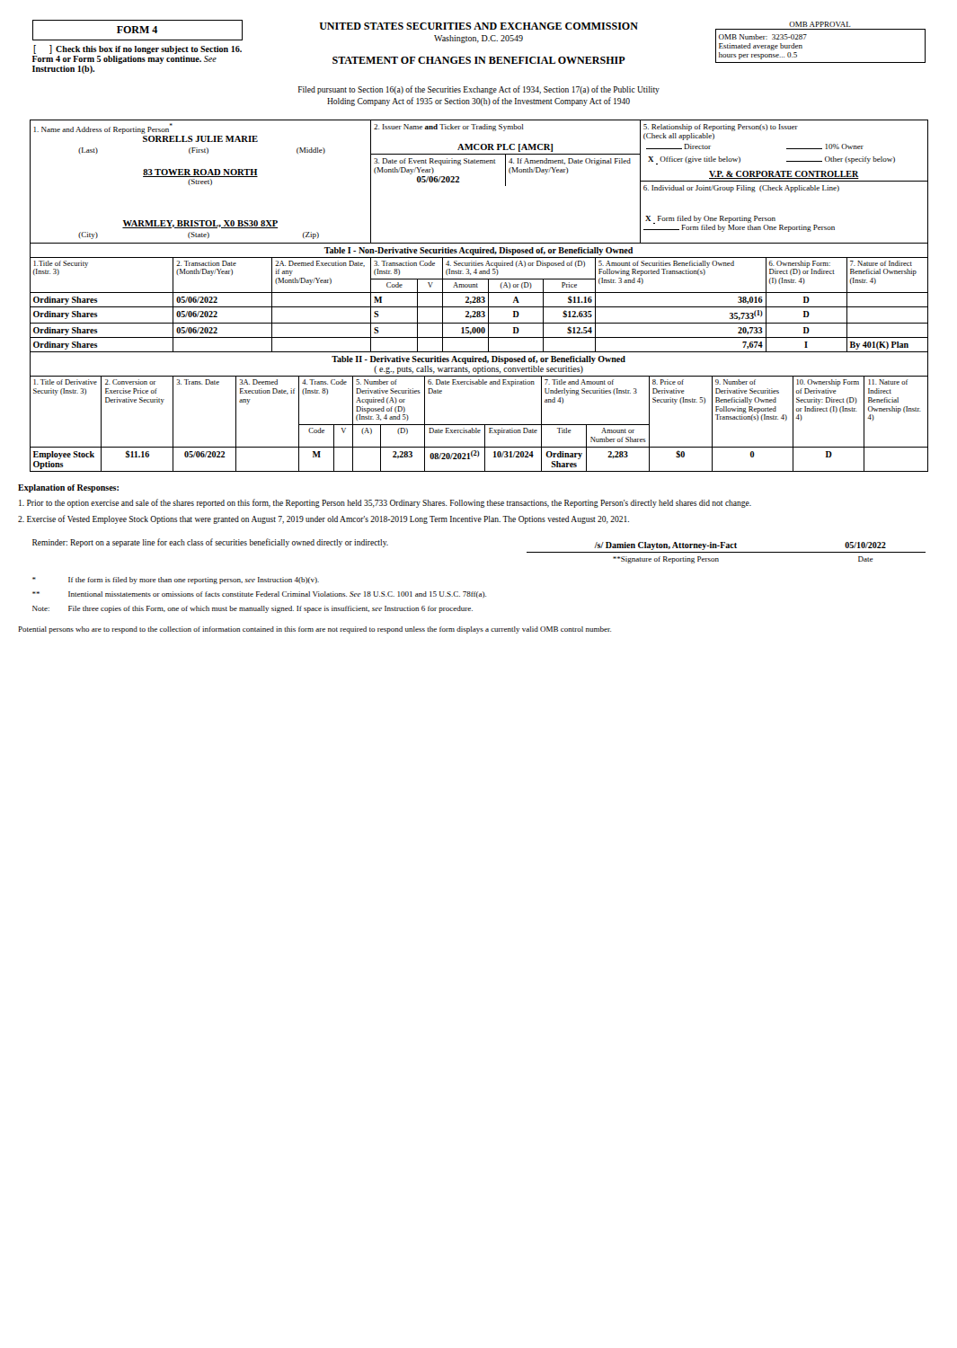| FORM 4 [ ] Check this box if no longer subject to Section 16. Form 4 or Form 5 obligations may continue. See Instruction 1(b). | UNITED STATES SECURITIES AND EXCHANGE COMMISSION Washington, D.C. 20549 STATEMENT OF CHANGES IN BENEFICIAL OWNERSHIP | OMB APPROVAL OMB Number: 3235-0287 Estimated average burden hours per response... 0.5 |
Filed pursuant to Section 16(a) of the Securities Exchange Act of 1934, Section 17(a) of the Public Utility
Holding Company Act of 1935 or Section 30(h) of the Investment Company Act of 1940
| 1. Name and Address of Reporting Person * SORRELLS JULIE MARIE / (Last) / (First) / (Middle) / 83 TOWER ROAD NORTH (Street) WARMLEY, BRISTOL, X0 BS30 8XP / (City) / (State) / (Zip) / | / 2. Issuer Name and Ticker or Trading Symbol AMCOR PLC [AMCR] / / / 3. Date of Event Requiring Statement (Month/Day/Year) 05/06/2022 / 4. If Amendment, Date Original Filed (Month/Day/Year) / / | / 5. Relationship of Reporting Person(s) to Issuer (Check all applicable) / Director / 10% Owner / / X Officer (give title below) / Other (specify below) / V.P. & CORPORATE CONTROLLER / / 6. Individual or Joint/Group Filing (Check Applicable Line) X Form filed by One Reporting Person Form filed by More than One Reporting Person / |
| Table I - Non-Derivative Securities Acquired, Disposed of, or Beneficially Owned |
| 1.Title of Security (Instr. 3) | 2. Transaction Date (Month/Day/Year) | 2A. Deemed Execution Date, if any (Month/Day/Year) | 3. Transaction Code (Instr. 8) | 4. Securities Acquired (A) or Disposed of (D) (Instr. 3, 4 and 5) | 5. Amount of Securities Beneficially Owned Following Reported Transaction(s) (Instr. 3 and 4) | 6. Ownership Form: Direct (D) or Indirect (I) (Instr. 4) | 7. Nature of Indirect Beneficial Ownership (Instr. 4) |
| Code | V | Amount | (A) or (D) | Price |
| Ordinary Shares | 05/06/2022 | | M | | 2,283 | A | $11.16 | 38,016 | D | |
| Ordinary Shares | 05/06/2022 | | S | | 2,283 | D | $12.635 | 35,733 (1) | D | |
| Ordinary Shares | 05/06/2022 | | S | | 15,000 | D | $12.54 | 20,733 | D | |
| Ordinary Shares | | | | | | | | 7,674 | I | By 401(K) Plan |
| Table II - Derivative Securities Acquired, Disposed of, or Beneficially Owned ( e.g., puts, calls, warrants, options, convertible securities) |
| 1. Title of Derivative Security (Instr. 3) | 2. Conversion or Exercise Price of Derivative Security | 3. Trans. Date | 3A. Deemed Execution Date, if any | 4. Trans. Code (Instr. 8) | 5. Number of Derivative Securities Acquired (A) or Disposed of (D) (Instr. 3, 4 and 5) | 6. Date Exercisable and Expiration Date | 7. Title and Amount of Underlying Securities (Instr. 3 and 4) | 8. Price of Derivative Security (Instr. 5) | 9. Number of Derivative Securities Beneficially Owned Following Reported Transaction(s) (Instr. 4) | 10. Ownership Form of Derivative Security: Direct (D) or Indirect (I) (Instr. 4) | 11. Nature of Indirect Beneficial Ownership (Instr. 4) |
| Code | V | (A) | (D) | Date Exercisable | Expiration Date | Title | Amount or Number of Shares |
| Employee Stock Options | $11.16 | 05/06/2022 | | M | | | 2,283 | 08/20/2021 (2) | 10/31/2024 | Ordinary Shares | 2,283 | $0 | 0 | D | |
Explanation of Responses:
1. Prior to the option exercise and sale of the shares reported on this form, the Reporting Person held 35,733 Ordinary Shares. Following these transactions, the Reporting Person's directly held shares did not change.
2. Exercise of Vested Employee Stock Options that were granted on August 7, 2019 under old Amcor's 2018-2019 Long Term Incentive Plan. The Options vested August 20, 2021.
| Reminder: Report on a separate line for each class of securities beneficially owned directly or indirectly. | / /s/ Damien Clayton, Attorney-in-Fact / 05/10/2022 / / **Signature of Reporting Person / Date / |
| * | If the form is filed by more than one reporting person, see Instruction 4(b)(v). |
| ** | Intentional misstatements or omissions of facts constitute Federal Criminal Violations. See 18 U.S.C. 1001 and 15 U.S.C. 78ff(a). |
| Note: | File three copies of this Form, one of which must be manually signed. If space is insufficient, see Instruction 6 for procedure. |
Potential persons who are to respond to the collection of information contained in this form are not required to respond unless the form displays a currently valid OMB control number.